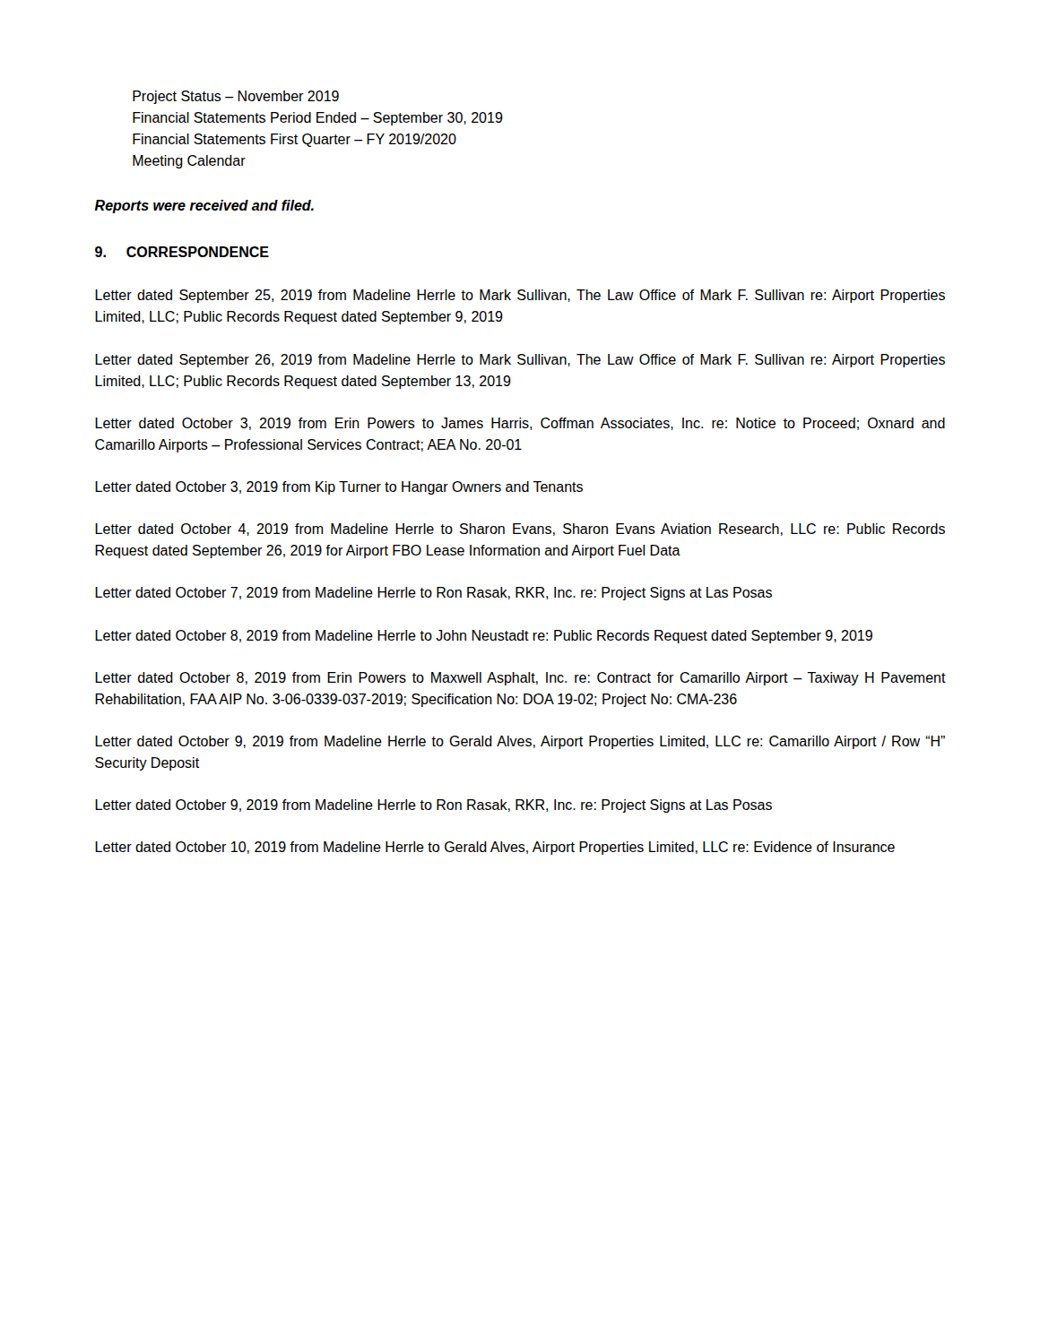Project Status – November 2019
Financial Statements Period Ended – September 30, 2019
Financial Statements First Quarter – FY 2019/2020
Meeting Calendar
Reports were received and filed.
9. CORRESPONDENCE
Letter dated September 25, 2019 from Madeline Herrle to Mark Sullivan, The Law Office of Mark F. Sullivan re: Airport Properties Limited, LLC; Public Records Request dated September 9, 2019
Letter dated September 26, 2019 from Madeline Herrle to Mark Sullivan, The Law Office of Mark F. Sullivan re: Airport Properties Limited, LLC; Public Records Request dated September 13, 2019
Letter dated October 3, 2019 from Erin Powers to James Harris, Coffman Associates, Inc. re: Notice to Proceed; Oxnard and Camarillo Airports – Professional Services Contract; AEA No. 20-01
Letter dated October 3, 2019 from Kip Turner to Hangar Owners and Tenants
Letter dated October 4, 2019 from Madeline Herrle to Sharon Evans, Sharon Evans Aviation Research, LLC re: Public Records Request dated September 26, 2019 for Airport FBO Lease Information and Airport Fuel Data
Letter dated October 7, 2019 from Madeline Herrle to Ron Rasak, RKR, Inc. re: Project Signs at Las Posas
Letter dated October 8, 2019 from Madeline Herrle to John Neustadt re: Public Records Request dated September 9, 2019
Letter dated October 8, 2019 from Erin Powers to Maxwell Asphalt, Inc. re: Contract for Camarillo Airport – Taxiway H Pavement Rehabilitation, FAA AIP No. 3-06-0339-037-2019; Specification No: DOA 19-02; Project No: CMA-236
Letter dated October 9, 2019 from Madeline Herrle to Gerald Alves, Airport Properties Limited, LLC re: Camarillo Airport / Row “H” Security Deposit
Letter dated October 9, 2019 from Madeline Herrle to Ron Rasak, RKR, Inc. re: Project Signs at Las Posas
Letter dated October 10, 2019 from Madeline Herrle to Gerald Alves, Airport Properties Limited, LLC re: Evidence of Insurance